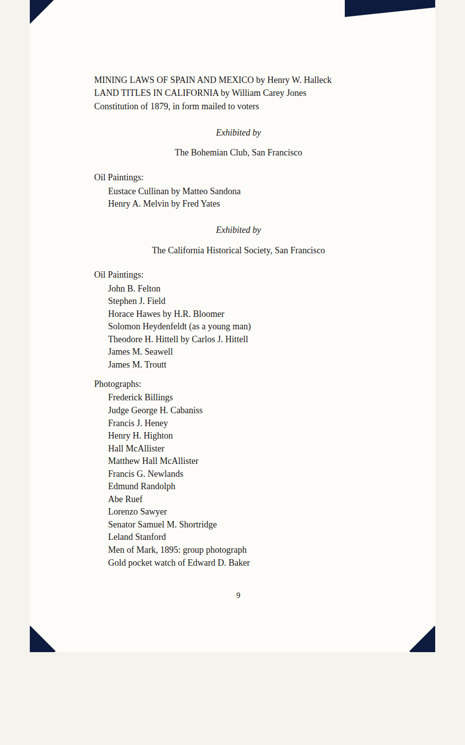MINING LAWS OF SPAIN AND MEXICO by Henry W. Halleck
LAND TITLES IN CALIFORNIA by William Carey Jones
Constitution of 1879, in form mailed to voters
Exhibited by
The Bohemian Club, San Francisco
Oil Paintings:
Eustace Cullinan by Matteo Sandona
Henry A. Melvin by Fred Yates
Exhibited by
The California Historical Society, San Francisco
Oil Paintings:
John B. Felton
Stephen J. Field
Horace Hawes by H.R. Bloomer
Solomon Heydenfeldt (as a young man)
Theodore H. Hittell by Carlos J. Hittell
James M. Seawell
James M. Troutt
Photographs:
Frederick Billings
Judge George H. Cabaniss
Francis J. Heney
Henry H. Highton
Hall McAllister
Matthew Hall McAllister
Francis G. Newlands
Edmund Randolph
Abe Ruef
Lorenzo Sawyer
Senator Samuel M. Shortridge
Leland Stanford
Men of Mark, 1895: group photograph
Gold pocket watch of Edward D. Baker
9